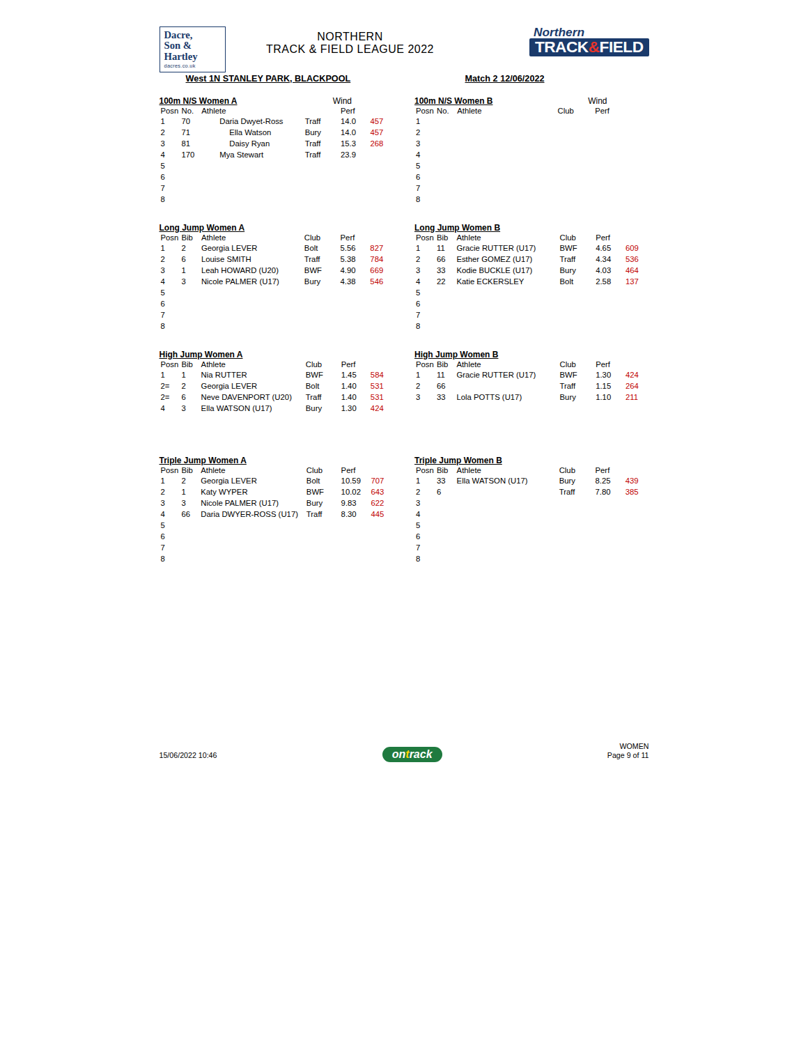Dacre,
Son &
Hartley
dacres.co.uk
NORTHERN
TRACK & FIELD LEAGUE 2022
Northern TRACK&FIELD
West 1N STANLEY PARK, BLACKPOOL
Match 2 12/06/2022
100m N/S Women A
Wind
| Posn | No. | Athlete | | Perf | |
| --- | --- | --- | --- | --- | --- |
| 1 | 70 | Daria Dwyet-Ross | Traff | 14.0 | 457 |
| 2 | 71 | Ella Watson | Bury | 14.0 | 457 |
| 3 | 81 | Daisy Ryan | Traff | 15.3 | 268 |
| 4 | 170 | Mya Stewart | Traff | 23.9 | |
| 5 | | | | | |
| 6 | | | | | |
| 7 | | | | | |
| 8 | | | | | |
100m N/S Women B
Wind
| Posn | No. | Athlete | Club | Perf | |
| --- | --- | --- | --- | --- | --- |
| 1 | | | | | |
| 2 | | | | | |
| 3 | | | | | |
| 4 | | | | | |
| 5 | | | | | |
| 6 | | | | | |
| 7 | | | | | |
| 8 | | | | | |
Long Jump Women A
| Posn | Bib | Athlete | Club | Perf | |
| --- | --- | --- | --- | --- | --- |
| 1 | 2 | Georgia LEVER | Bolt | 5.56 | 827 |
| 2 | 6 | Louise SMITH | Traff | 5.38 | 784 |
| 3 | 1 | Leah HOWARD (U20) | BWF | 4.90 | 669 |
| 4 | 3 | Nicole PALMER (U17) | Bury | 4.38 | 546 |
| 5 | | | | | |
| 6 | | | | | |
| 7 | | | | | |
| 8 | | | | | |
Long Jump Women B
| Posn | Bib | Athlete | Club | Perf | |
| --- | --- | --- | --- | --- | --- |
| 1 | 11 | Gracie RUTTER (U17) | BWF | 4.65 | 609 |
| 2 | 66 | Esther GOMEZ (U17) | Traff | 4.34 | 536 |
| 3 | 33 | Kodie BUCKLE (U17) | Bury | 4.03 | 464 |
| 4 | 22 | Katie ECKERSLEY | Bolt | 2.58 | 137 |
| 5 | | | | | |
| 6 | | | | | |
| 7 | | | | | |
| 8 | | | | | |
High Jump Women A
| Posn | Bib | Athlete | Club | Perf | |
| --- | --- | --- | --- | --- | --- |
| 1 | 1 | Nia RUTTER | BWF | 1.45 | 584 |
| 2= | 2 | Georgia LEVER | Bolt | 1.40 | 531 |
| 2= | 6 | Neve DAVENPORT (U20) | Traff | 1.40 | 531 |
| 4 | 3 | Ella WATSON (U17) | Bury | 1.30 | 424 |
High Jump Women B
| Posn | Bib | Athlete | Club | Perf | |
| --- | --- | --- | --- | --- | --- |
| 1 | 11 | Gracie RUTTER (U17) | BWF | 1.30 | 424 |
| 2 | 66 | | Traff | 1.15 | 264 |
| 3 | 33 | Lola POTTS (U17) | Bury | 1.10 | 211 |
Triple Jump Women A
| Posn | Bib | Athlete | Club | Perf | |
| --- | --- | --- | --- | --- | --- |
| 1 | 2 | Georgia LEVER | Bolt | 10.59 | 707 |
| 2 | 1 | Katy WYPER | BWF | 10.02 | 643 |
| 3 | 3 | Nicole PALMER (U17) | Bury | 9.83 | 622 |
| 4 | 66 | Daria DWYER-ROSS (U17) | Traff | 8.30 | 445 |
| 5 | | | | | |
| 6 | | | | | |
| 7 | | | | | |
| 8 | | | | | |
Triple Jump Women B
| Posn | Bib | Athlete | Club | Perf | |
| --- | --- | --- | --- | --- | --- |
| 1 | 33 | Ella WATSON (U17) | Bury | 8.25 | 439 |
| 2 | 6 | | Traff | 7.80 | 385 |
| 3 | | | | | |
| 4 | | | | | |
| 5 | | | | | |
| 6 | | | | | |
| 7 | | | | | |
| 8 | | | | | |
15/06/2022 10:46
ontrack
WOMEN
Page 9 of 11